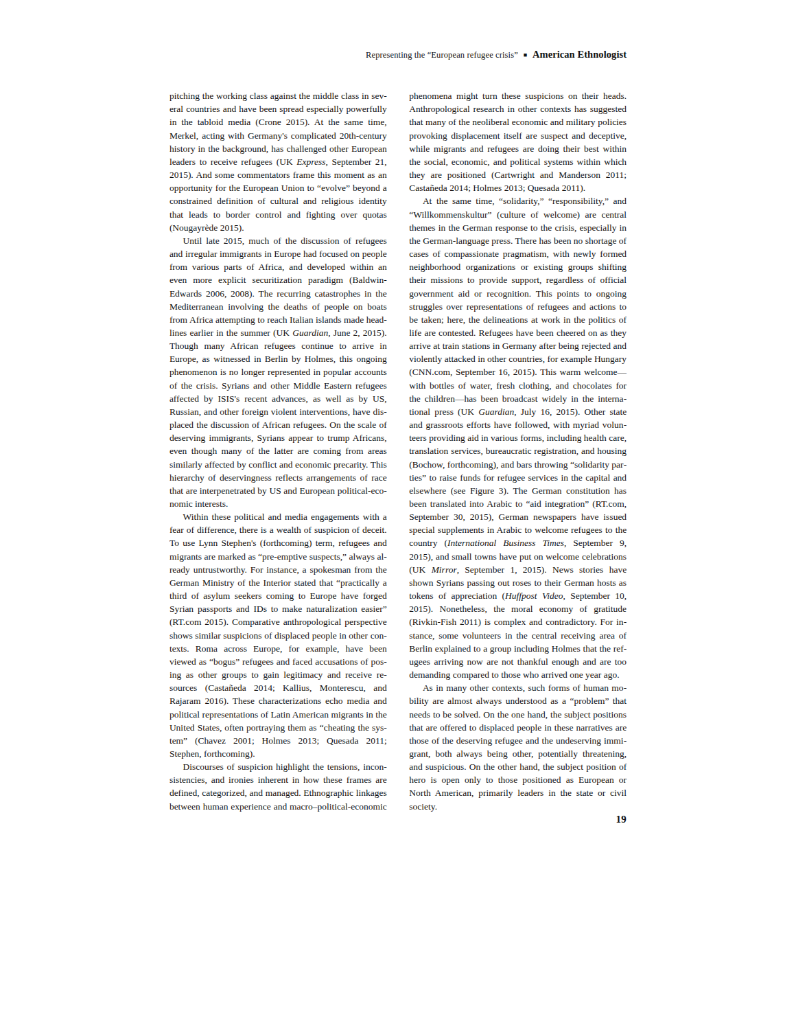Representing the “European refugee crisis” ■ American Ethnologist
pitching the working class against the middle class in several countries and have been spread especially powerfully in the tabloid media (Crone 2015). At the same time, Merkel, acting with Germany's complicated 20th-century history in the background, has challenged other European leaders to receive refugees (UK Express, September 21, 2015). And some commentators frame this moment as an opportunity for the European Union to “evolve” beyond a constrained definition of cultural and religious identity that leads to border control and fighting over quotas (Nougayrède 2015).
Until late 2015, much of the discussion of refugees and irregular immigrants in Europe had focused on people from various parts of Africa, and developed within an even more explicit securitization paradigm (Baldwin-Edwards 2006, 2008). The recurring catastrophes in the Mediterranean involving the deaths of people on boats from Africa attempting to reach Italian islands made headlines earlier in the summer (UK Guardian, June 2, 2015). Though many African refugees continue to arrive in Europe, as witnessed in Berlin by Holmes, this ongoing phenomenon is no longer represented in popular accounts of the crisis. Syrians and other Middle Eastern refugees affected by ISIS's recent advances, as well as by US, Russian, and other foreign violent interventions, have displaced the discussion of African refugees. On the scale of deserving immigrants, Syrians appear to trump Africans, even though many of the latter are coming from areas similarly affected by conflict and economic precarity. This hierarchy of deservingness reflects arrangements of race that are interpenetrated by US and European political-economic interests.
Within these political and media engagements with a fear of difference, there is a wealth of suspicion of deceit. To use Lynn Stephen's (forthcoming) term, refugees and migrants are marked as “pre-emptive suspects,” always already untrustworthy. For instance, a spokesman from the German Ministry of the Interior stated that “practically a third of asylum seekers coming to Europe have forged Syrian passports and IDs to make naturalization easier” (RT.com 2015). Comparative anthropological perspective shows similar suspicions of displaced people in other contexts. Roma across Europe, for example, have been viewed as “bogus” refugees and faced accusations of posing as other groups to gain legitimacy and receive resources (Castañeda 2014; Kallius, Monterescu, and Rajaram 2016). These characterizations echo media and political representations of Latin American migrants in the United States, often portraying them as “cheating the system” (Chavez 2001; Holmes 2013; Quesada 2011; Stephen, forthcoming).
Discourses of suspicion highlight the tensions, inconsistencies, and ironies inherent in how these frames are defined, categorized, and managed. Ethnographic linkages between human experience and macro–political-economic phenomena might turn these suspicions on their heads. Anthropological research in other contexts has suggested that many of the neoliberal economic and military policies provoking displacement itself are suspect and deceptive, while migrants and refugees are doing their best within the social, economic, and political systems within which they are positioned (Cartwright and Manderson 2011; Castañeda 2014; Holmes 2013; Quesada 2011).
At the same time, “solidarity,” “responsibility,” and “Willkommenskultur” (culture of welcome) are central themes in the German response to the crisis, especially in the German-language press. There has been no shortage of cases of compassionate pragmatism, with newly formed neighborhood organizations or existing groups shifting their missions to provide support, regardless of official government aid or recognition. This points to ongoing struggles over representations of refugees and actions to be taken; here, the delineations at work in the politics of life are contested. Refugees have been cheered on as they arrive at train stations in Germany after being rejected and violently attacked in other countries, for example Hungary (CNN.com, September 16, 2015). This warm welcome—with bottles of water, fresh clothing, and chocolates for the children—has been broadcast widely in the international press (UK Guardian, July 16, 2015). Other state and grassroots efforts have followed, with myriad volunteers providing aid in various forms, including health care, translation services, bureaucratic registration, and housing (Bochow, forthcoming), and bars throwing “solidarity parties” to raise funds for refugee services in the capital and elsewhere (see Figure 3). The German constitution has been translated into Arabic to “aid integration” (RT.com, September 30, 2015), German newspapers have issued special supplements in Arabic to welcome refugees to the country (International Business Times, September 9, 2015), and small towns have put on welcome celebrations (UK Mirror, September 1, 2015). News stories have shown Syrians passing out roses to their German hosts as tokens of appreciation (Huffpost Video, September 10, 2015). Nonetheless, the moral economy of gratitude (Rivkin-Fish 2011) is complex and contradictory. For instance, some volunteers in the central receiving area of Berlin explained to a group including Holmes that the refugees arriving now are not thankful enough and are too demanding compared to those who arrived one year ago.
As in many other contexts, such forms of human mobility are almost always understood as a “problem” that needs to be solved. On the one hand, the subject positions that are offered to displaced people in these narratives are those of the deserving refugee and the undeserving immigrant, both always being other, potentially threatening, and suspicious. On the other hand, the subject position of hero is open only to those positioned as European or North American, primarily leaders in the state or civil society.
19